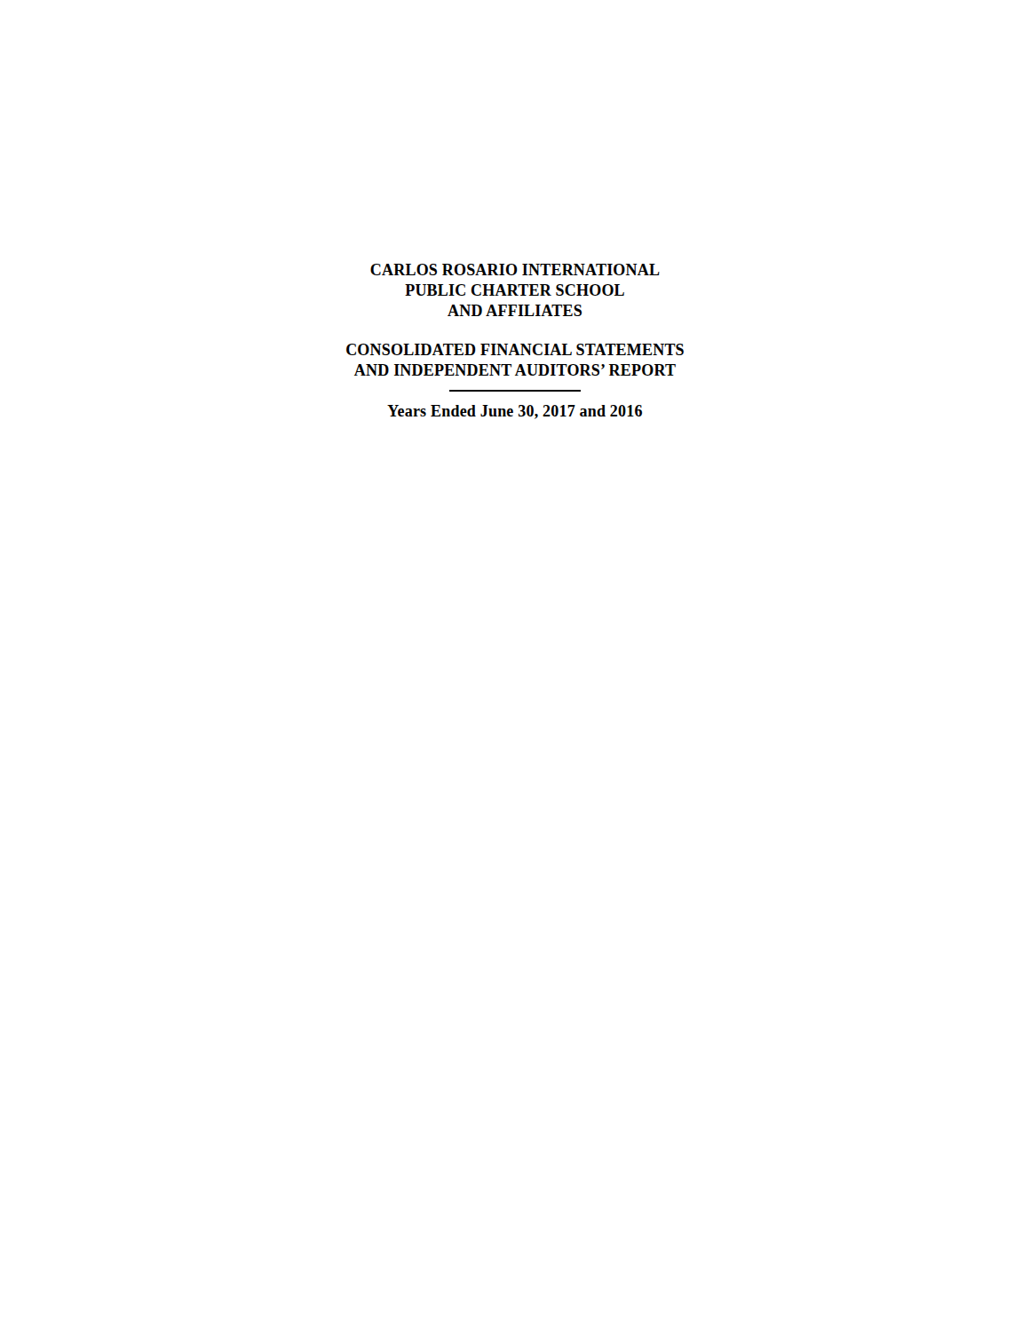CARLOS ROSARIO INTERNATIONAL
PUBLIC CHARTER SCHOOL
AND AFFILIATES
CONSOLIDATED FINANCIAL STATEMENTS
AND INDEPENDENT AUDITORS’ REPORT
Years Ended June 30, 2017 and 2016